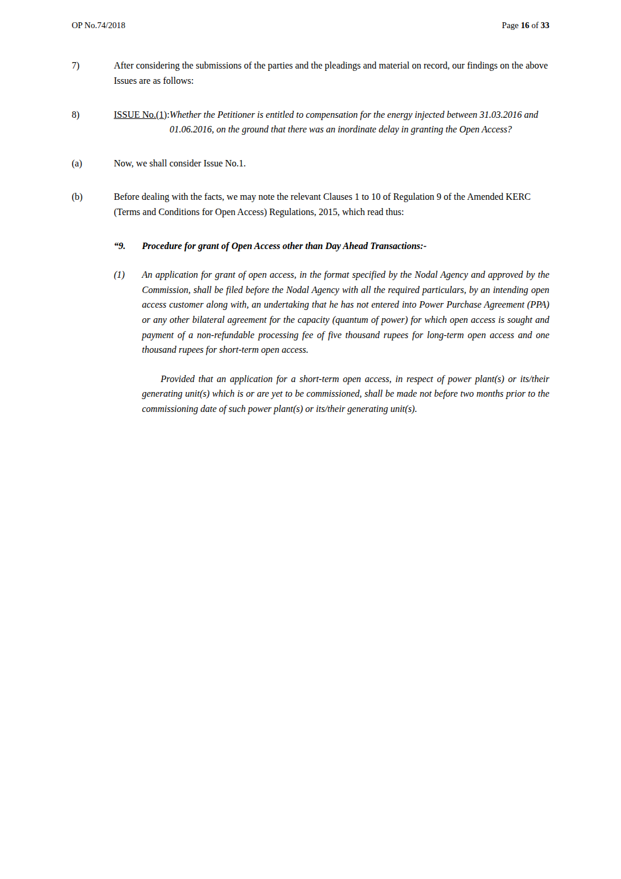OP No.74/2018
Page 16 of 33
7) After considering the submissions of the parties and the pleadings and material on record, our findings on the above Issues are as follows:
8) ISSUE No.(1): Whether the Petitioner is entitled to compensation for the energy injected between 31.03.2016 and 01.06.2016, on the ground that there was an inordinate delay in granting the Open Access?
(a) Now, we shall consider Issue No.1.
(b) Before dealing with the facts, we may note the relevant Clauses 1 to 10 of Regulation 9 of the Amended KERC (Terms and Conditions for Open Access) Regulations, 2015, which read thus:
“9. Procedure for grant of Open Access other than Day Ahead Transactions:-
(1) An application for grant of open access, in the format specified by the Nodal Agency and approved by the Commission, shall be filed before the Nodal Agency with all the required particulars, by an intending open access customer along with, an undertaking that he has not entered into Power Purchase Agreement (PPA) or any other bilateral agreement for the capacity (quantum of power) for which open access is sought and payment of a non-refundable processing fee of five thousand rupees for long-term open access and one thousand rupees for short-term open access.
Provided that an application for a short-term open access, in respect of power plant(s) or its/their generating unit(s) which is or are yet to be commissioned, shall be made not before two months prior to the commissioning date of such power plant(s) or its/their generating unit(s).